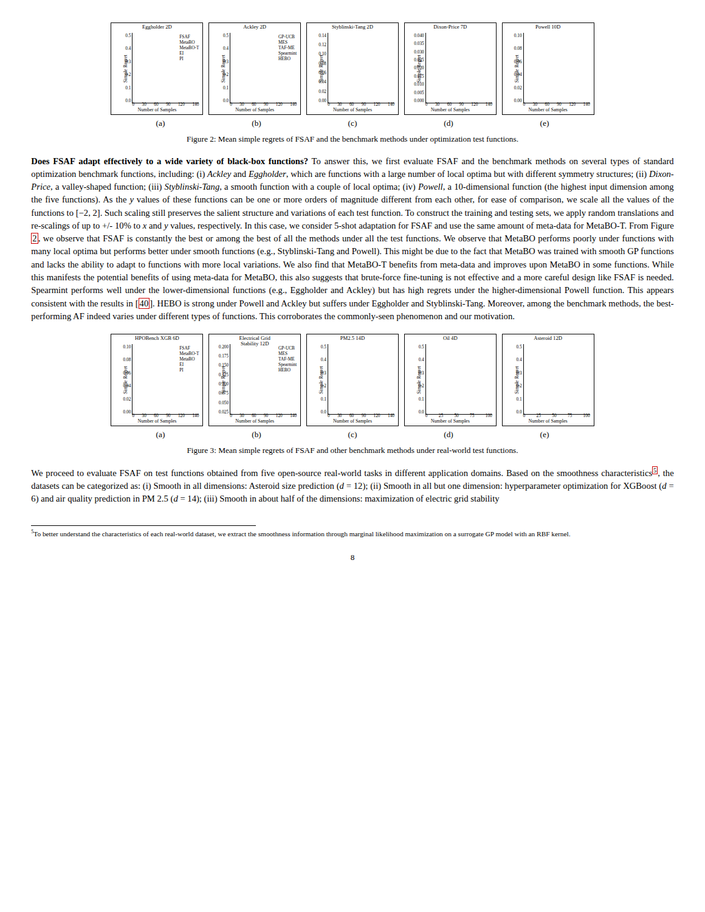Eggholder 2D
Simple Regret
0.50.40.30.20.10.0
FSAF
MetaBO
MetaBO-T
EI
PI
0306090120140
Number of Samples
Ackley 2D
Simple Regret
0.50.40.30.20.10.0
GP-UCB
MES
TAF-ME
Spearmint
HEBO
0306090120140
Number of Samples
Styblinski-Tang 2D
Simple Regret
0.140.120.100.080.060.040.020.00
0306090120140
Number of Samples
Dixon-Price 7D
Simple Regret
0.0400.0350.0300.0250.0200.0150.0100.0050.000
0306090120140
Number of Samples
Powell 10D
Simple Regret
0.100.080.060.040.020.00
0306090120140
Number of Samples
(a)(b)(c)(d)(e)
Figure 2: Mean simple regrets of FSAF and the benchmark methods under optimization test functions.
Does FSAF adapt effectively to a wide variety of black-box functions? To answer this, we first evaluate FSAF and the benchmark methods on several types of standard optimization benchmark functions, including: (i) Ackley and Eggholder, which are functions with a large number of local optima but with different symmetry structures; (ii) Dixon-Price, a valley-shaped function; (iii) Styblinski-Tang, a smooth function with a couple of local optima; (iv) Powell, a 10-dimensional function (the highest input dimension among the five functions). As the y values of these functions can be one or more orders of magnitude different from each other, for ease of comparison, we scale all the values of the functions to [−2, 2]. Such scaling still preserves the salient structure and variations of each test function. To construct the training and testing sets, we apply random translations and re-scalings of up to +/- 10% to x and y values, respectively. In this case, we consider 5-shot adaptation for FSAF and use the same amount of meta-data for MetaBO-T. From Figure 2, we observe that FSAF is constantly the best or among the best of all the methods under all the test functions. We observe that MetaBO performs poorly under functions with many local optima but performs better under smooth functions (e.g., Styblinski-Tang and Powell). This might be due to the fact that MetaBO was trained with smooth GP functions and lacks the ability to adapt to functions with more local variations. We also find that MetaBO-T benefits from meta-data and improves upon MetaBO in some functions. While this manifests the potential benefits of using meta-data for MetaBO, this also suggests that brute-force fine-tuning is not effective and a more careful design like FSAF is needed. Spearmint performs well under the lower-dimensional functions (e.g., Eggholder and Ackley) but has high regrets under the higher-dimensional Powell function. This appears consistent with the results in [40]. HEBO is strong under Powell and Ackley but suffers under Eggholder and Styblinski-Tang. Moreover, among the benchmark methods, the best-performing AF indeed varies under different types of functions. This corroborates the commonly-seen phenomenon and our motivation.
HPOBench XGB 6D
Simple Regret
0.100.080.060.040.020.00
FSAF
MetaBO-T
MetaBO
EI
PI
0306090120140
Number of Samples
Electrical Grid
Stability 12D
Simple Regret
0.2000.1750.1500.1250.1000.0750.0500.025
GP-UCB
MES
TAF-ME
Spearmint
HEBO
0306090120140
Number of Samples
PM2.5 14D
Simple Regret
0.50.40.30.20.10.0
0306090120140
Number of Samples
Oil 4D
Simple Regret
0.50.40.30.20.10.0
0255075100
Number of Samples
Asteroid 12D
Simple Regret
0.50.40.30.20.10.0
0255075100
Number of Samples
(a)(b)(c)(d)(e)
Figure 3: Mean simple regrets of FSAF and other benchmark methods under real-world test functions.
We proceed to evaluate FSAF on test functions obtained from five open-source real-world tasks in different application domains. Based on the smoothness characteristics5, the datasets can be categorized as: (i) Smooth in all dimensions: Asteroid size prediction (d = 12); (ii) Smooth in all but one dimension: hyperparameter optimization for XGBoost (d = 6) and air quality prediction in PM 2.5 (d = 14); (iii) Smooth in about half of the dimensions: maximization of electric grid stability
5To better understand the characteristics of each real-world dataset, we extract the smoothness information through marginal likelihood maximization on a surrogate GP model with an RBF kernel.
8